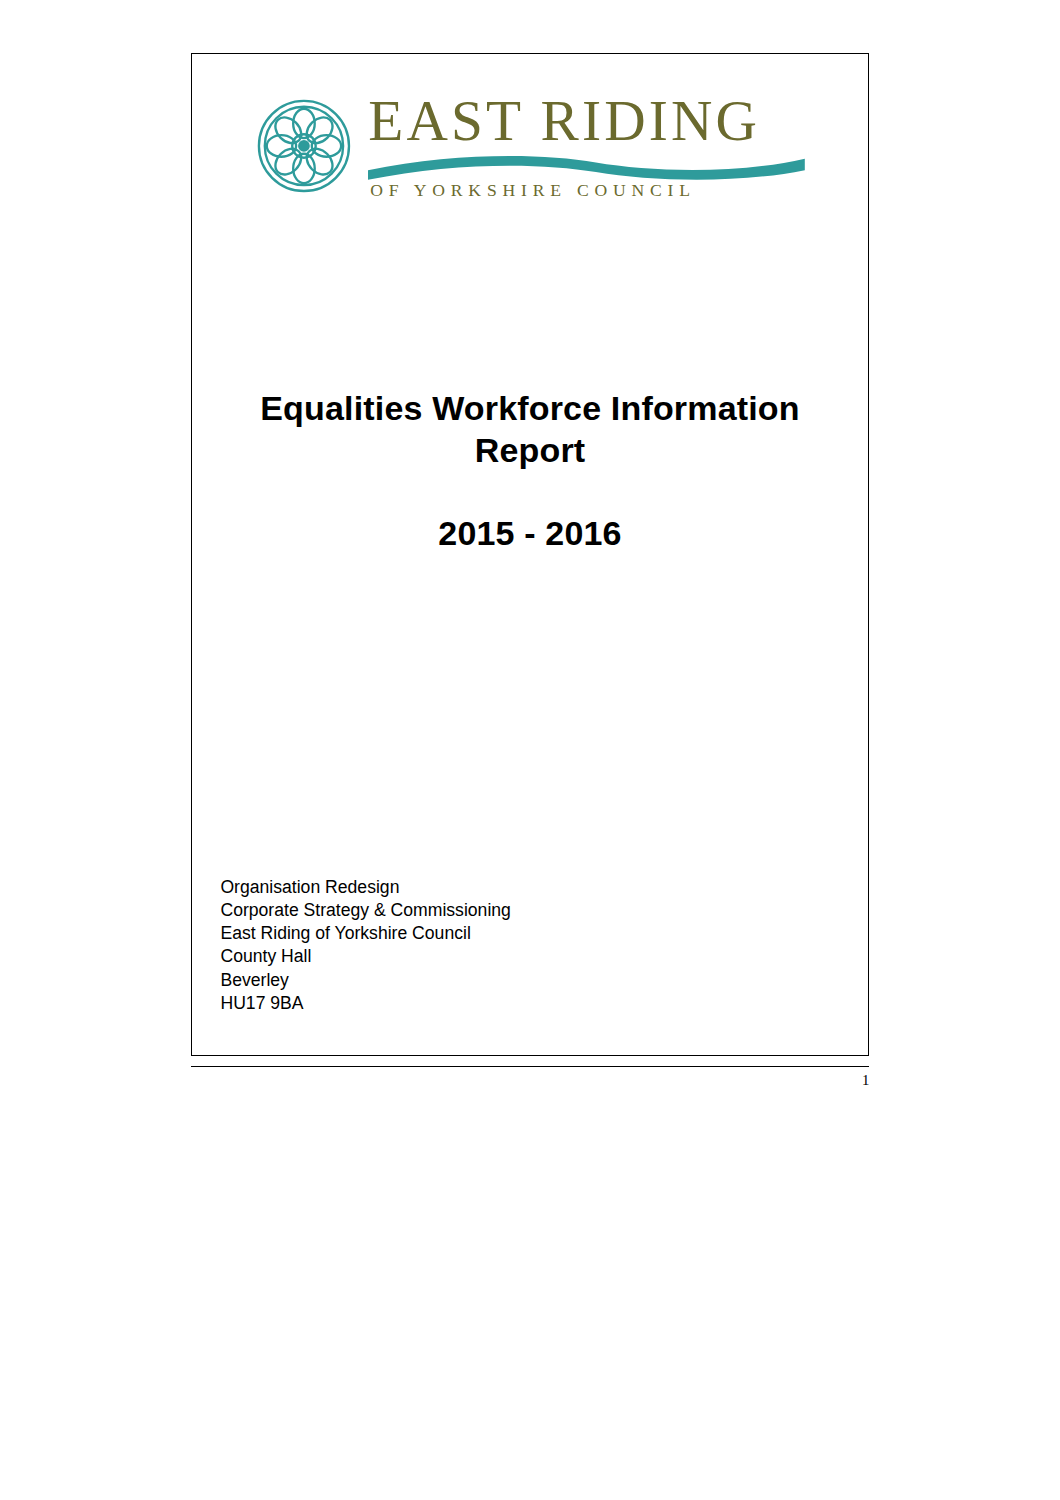EAST RIDING
OF YORKSHIRE COUNCIL
Equalities Workforce Information Report2015 - 2016
Organisation Redesign
Corporate Strategy & Commissioning
East Riding of Yorkshire Council
County Hall
Beverley
HU17 9BA
1